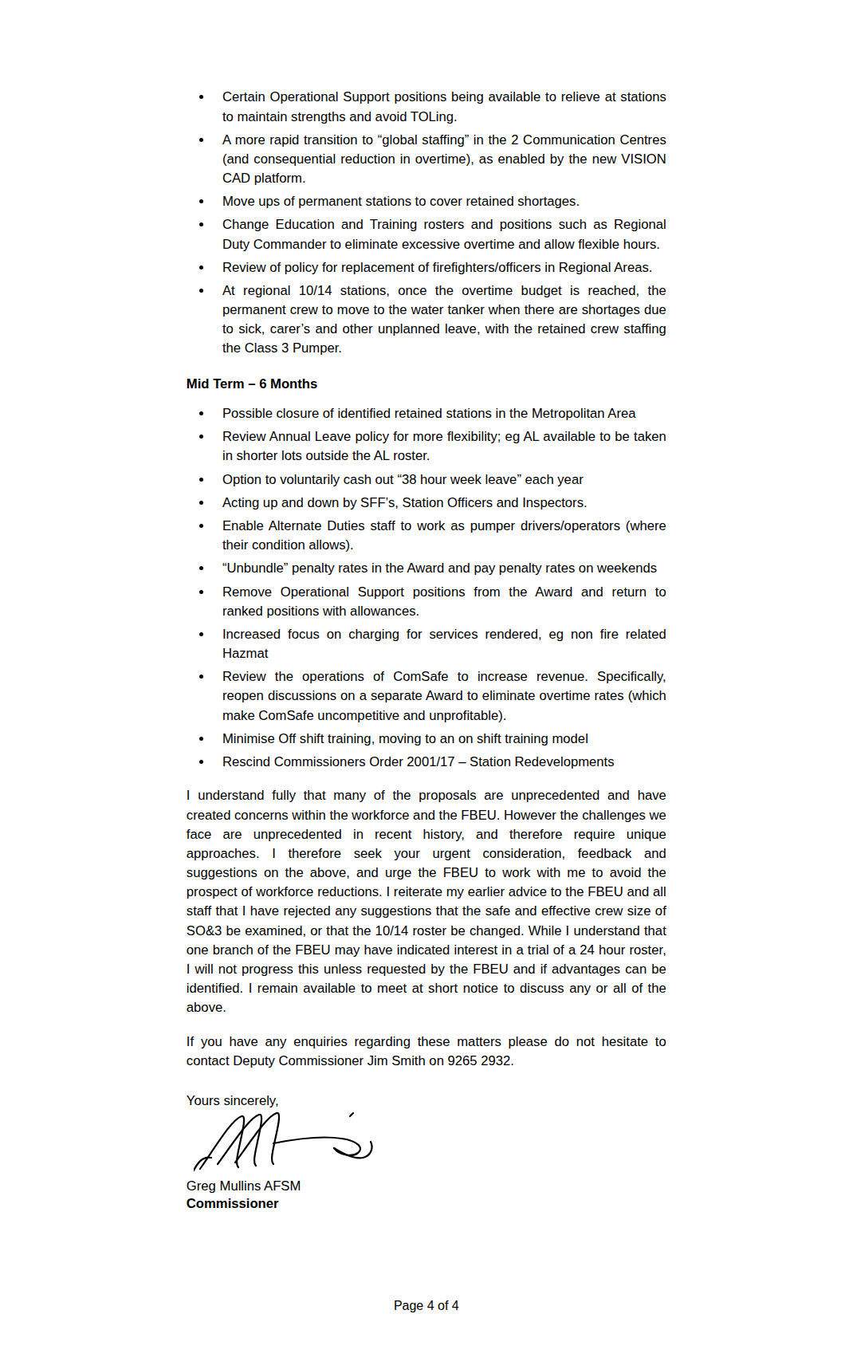Certain Operational Support positions being available to relieve at stations to maintain strengths and avoid TOLing.
A more rapid transition to “global staffing” in the 2 Communication Centres (and consequential reduction in overtime), as enabled by the new VISION CAD platform.
Move ups of permanent stations to cover retained shortages.
Change Education and Training rosters and positions such as Regional Duty Commander to eliminate excessive overtime and allow flexible hours.
Review of policy for replacement of firefighters/officers in Regional Areas.
At regional 10/14 stations, once the overtime budget is reached, the permanent crew to move to the water tanker when there are shortages due to sick, carer’s and other unplanned leave, with the retained crew staffing the Class 3 Pumper.
Mid Term – 6 Months
Possible closure of identified retained stations in the Metropolitan Area
Review Annual Leave policy for more flexibility; eg AL available to be taken in shorter lots outside the AL roster.
Option to voluntarily cash out “38 hour week leave” each year
Acting up and down by SFF’s, Station Officers and Inspectors.
Enable Alternate Duties staff to work as pumper drivers/operators (where their condition allows).
“Unbundle” penalty rates in the Award and pay penalty rates on weekends
Remove Operational Support positions from the Award and return to ranked positions with allowances.
Increased focus on charging for services rendered, eg non fire related Hazmat
Review the operations of ComSafe to increase revenue. Specifically, reopen discussions on a separate Award to eliminate overtime rates (which make ComSafe uncompetitive and unprofitable).
Minimise Off shift training, moving to an on shift training model
Rescind Commissioners Order 2001/17 – Station Redevelopments
I understand fully that many of the proposals are unprecedented and have created concerns within the workforce and the FBEU. However the challenges we face are unprecedented in recent history, and therefore require unique approaches. I therefore seek your urgent consideration, feedback and suggestions on the above, and urge the FBEU to work with me to avoid the prospect of workforce reductions. I reiterate my earlier advice to the FBEU and all staff that I have rejected any suggestions that the safe and effective crew size of SO&3 be examined, or that the 10/14 roster be changed. While I understand that one branch of the FBEU may have indicated interest in a trial of a 24 hour roster, I will not progress this unless requested by the FBEU and if advantages can be identified. I remain available to meet at short notice to discuss any or all of the above.
If you have any enquiries regarding these matters please do not hesitate to contact Deputy Commissioner Jim Smith on 9265 2932.
Yours sincerely,
Greg Mullins AFSM
Commissioner
Page 4 of 4